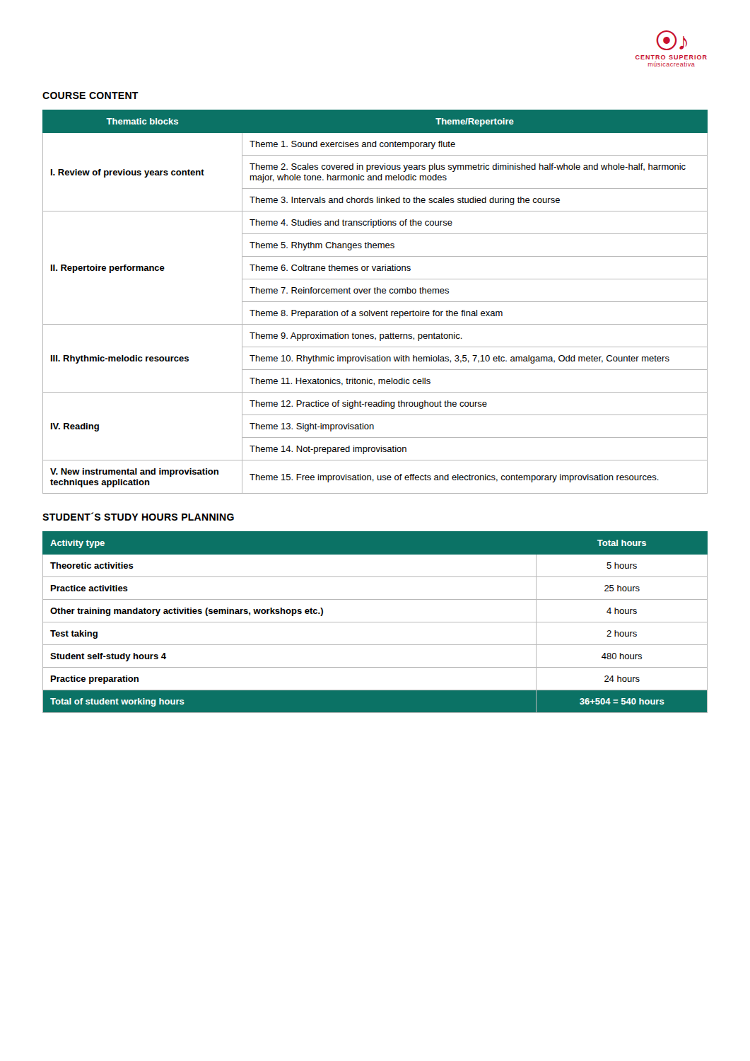⦿♪
CENTRO SUPERIORmúsicacreativa
COURSE CONTENT
| Thematic blocks | Theme/Repertoire |
| --- | --- |
| I. Review of previous years content | Theme 1. Sound exercises and contemporary flute |
| Theme 2. Scales covered in previous years plus symmetric diminished half-whole and whole-half, harmonic major, whole tone. harmonic and melodic modes |
| Theme 3. Intervals and chords linked to the scales studied during the course |
| II. Repertoire performance | Theme 4. Studies and transcriptions of the course |
| Theme 5. Rhythm Changes themes |
| Theme 6. Coltrane themes or variations |
| Theme 7. Reinforcement over the combo themes |
| Theme 8. Preparation of a solvent repertoire for the final exam |
| III. Rhythmic-melodic resources | Theme 9. Approximation tones, patterns, pentatonic. |
| Theme 10. Rhythmic improvisation with hemiolas, 3,5, 7,10 etc. amalgama, Odd meter, Counter meters |
| Theme 11. Hexatonics, tritonic, melodic cells |
| IV. Reading | Theme 12. Practice of sight-reading throughout the course |
| Theme 13. Sight-improvisation |
| Theme 14. Not-prepared improvisation |
| V. New instrumental and improvisation techniques application | Theme 15. Free improvisation, use of effects and electronics, contemporary improvisation resources. |
STUDENT´S STUDY HOURS PLANNING
| Activity type | Total hours |
| --- | --- |
| Theoretic activities | 5 hours |
| Practice activities | 25 hours |
| Other training mandatory activities (seminars, workshops etc.) | 4 hours |
| Test taking | 2 hours |
| Student self-study hours 4 | 480 hours |
| Practice preparation | 24 hours |
| Total of student working hours | 36+504 = 540 hours |